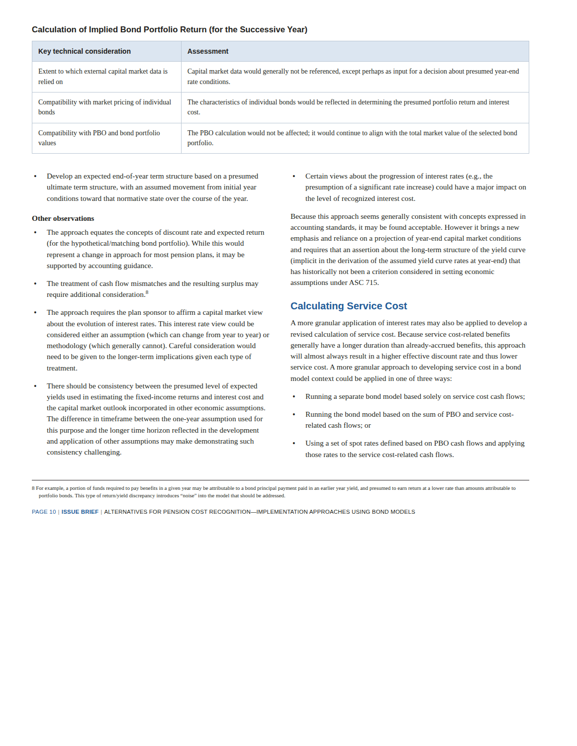Calculation of Implied Bond Portfolio Return (for the Successive Year)
| Key technical consideration | Assessment |
| --- | --- |
| Extent to which external capital market data is relied on | Capital market data would generally not be referenced, except perhaps as input for a decision about presumed year-end rate conditions. |
| Compatibility with market pricing of individual bonds | The characteristics of individual bonds would be reflected in determining the presumed portfolio return and interest cost. |
| Compatibility with PBO and bond portfolio values | The PBO calculation would not be affected; it would continue to align with the total market value of the selected bond portfolio. |
Develop an expected end-of-year term structure based on a presumed ultimate term structure, with an assumed movement from initial year conditions toward that normative state over the course of the year.
Other observations
The approach equates the concepts of discount rate and expected return (for the hypothetical/matching bond portfolio). While this would represent a change in approach for most pension plans, it may be supported by accounting guidance.
The treatment of cash flow mismatches and the resulting surplus may require additional consideration.8
The approach requires the plan sponsor to affirm a capital market view about the evolution of interest rates. This interest rate view could be considered either an assumption (which can change from year to year) or methodology (which generally cannot). Careful consideration would need to be given to the longer-term implications given each type of treatment.
There should be consistency between the presumed level of expected yields used in estimating the fixed-income returns and interest cost and the capital market outlook incorporated in other economic assumptions. The difference in timeframe between the one-year assumption used for this purpose and the longer time horizon reflected in the development and application of other assumptions may make demonstrating such consistency challenging.
Certain views about the progression of interest rates (e.g., the presumption of a significant rate increase) could have a major impact on the level of recognized interest cost.
Because this approach seems generally consistent with concepts expressed in accounting standards, it may be found acceptable. However it brings a new emphasis and reliance on a projection of year-end capital market conditions and requires that an assertion about the long-term structure of the yield curve (implicit in the derivation of the assumed yield curve rates at year-end) that has historically not been a criterion considered in setting economic assumptions under ASC 715.
Calculating Service Cost
A more granular application of interest rates may also be applied to develop a revised calculation of service cost. Because service cost-related benefits generally have a longer duration than already-accrued benefits, this approach will almost always result in a higher effective discount rate and thus lower service cost. A more granular approach to developing service cost in a bond model context could be applied in one of three ways:
Running a separate bond model based solely on service cost cash flows;
Running the bond model based on the sum of PBO and service cost-related cash flows; or
Using a set of spot rates defined based on PBO cash flows and applying those rates to the service cost-related cash flows.
8 For example, a portion of funds required to pay benefits in a given year may be attributable to a bond principal payment paid in an earlier year yield, and presumed to earn return at a lower rate than amounts attributable to portfolio bonds. This type of return/yield discrepancy introduces “noise” into the model that should be addressed.
PAGE 10|ISSUE BRIEF|ALTERNATIVES FOR PENSION COST RECOGNITION—IMPLEMENTATION APPROACHES USING BOND MODELS